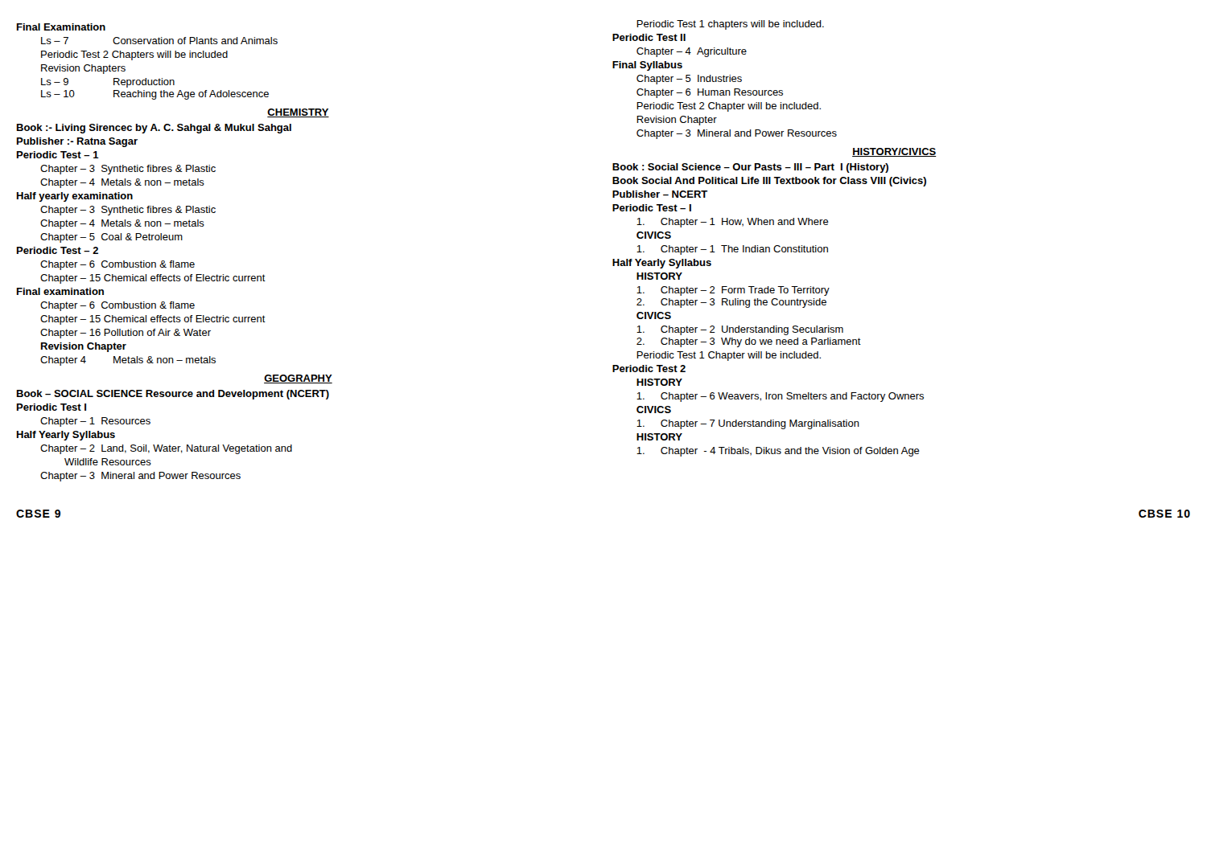Final Examination
Ls – 7 Conservation of Plants and Animals
Periodic Test 2 Chapters will be included
Revision Chapters
Ls – 9 Reproduction
Ls – 10 Reaching the Age of Adolescence
CHEMISTRY
Book :- Living Sirencec by A. C. Sahgal & Mukul Sahgal
Publisher :- Ratna Sagar
Periodic Test – 1
Chapter – 3 Synthetic fibres & Plastic
Chapter – 4 Metals & non – metals
Half yearly examination
Chapter – 3 Synthetic fibres & Plastic
Chapter – 4 Metals & non – metals
Chapter – 5 Coal & Petroleum
Periodic Test – 2
Chapter – 6 Combustion & flame
Chapter – 15 Chemical effects of Electric current
Final examination
Chapter – 6 Combustion & flame
Chapter – 15 Chemical effects of Electric current
Chapter – 16 Pollution of Air & Water
Revision Chapter
Chapter 4 Metals & non – metals
GEOGRAPHY
Book – SOCIAL SCIENCE Resource and Development (NCERT)
Periodic Test I
Chapter – 1 Resources
Half Yearly Syllabus
Chapter – 2 Land, Soil, Water, Natural Vegetation and
Wildlife Resources
Chapter – 3 Mineral and Power Resources
Periodic Test 1 chapters will be included.
Periodic Test II
Chapter – 4 Agriculture
Final Syllabus
Chapter – 5 Industries
Chapter – 6 Human Resources
Periodic Test 2 Chapter will be included.
Revision Chapter
Chapter – 3 Mineral and Power Resources
HISTORY/CIVICS
Book : Social Science – Our Pasts – III – Part I (History)
Book Social And Political Life III Textbook for Class VIII (Civics)
Publisher – NCERT
Periodic Test – I
1. Chapter – 1 How, When and Where
CIVICS
1. Chapter – 1 The Indian Constitution
Half Yearly Syllabus
HISTORY
1. Chapter – 2 Form Trade To Territory
2. Chapter – 3 Ruling the Countryside
CIVICS
1. Chapter – 2 Understanding Secularism
2. Chapter – 3 Why do we need a Parliament
Periodic Test 1 Chapter will be included.
Periodic Test 2
HISTORY
1. Chapter – 6 Weavers, Iron Smelters and Factory Owners
CIVICS
1. Chapter – 7 Understanding Marginalisation
HISTORY
1. Chapter - 4 Tribals, Dikus and the Vision of Golden Age
CBSE 9 CBSE 10